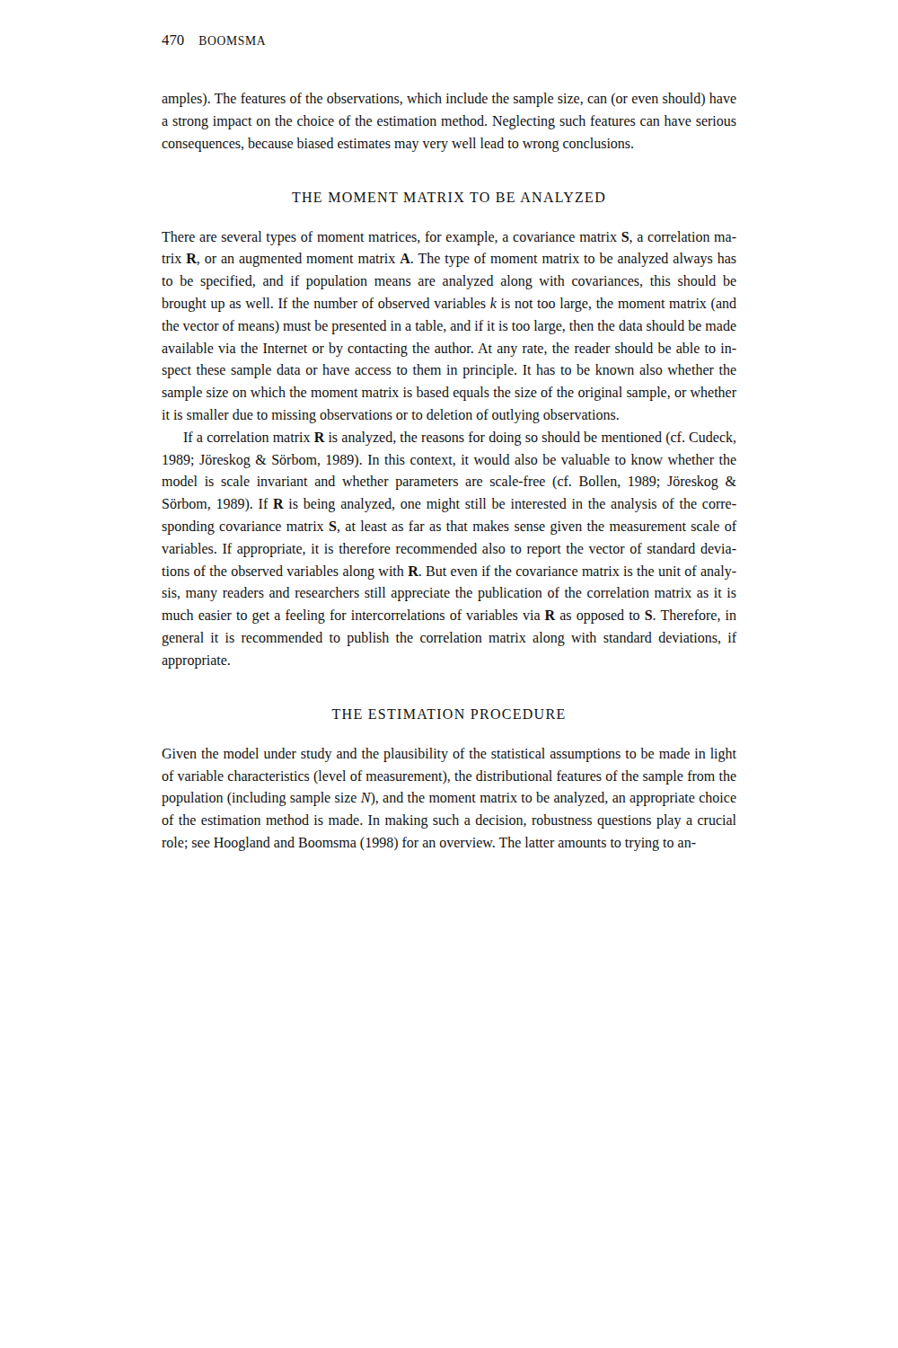470 BOOMSMA
amples). The features of the observations, which include the sample size, can (or even should) have a strong impact on the choice of the estimation method. Neglecting such features can have serious consequences, because biased estimates may very well lead to wrong conclusions.
The Moment Matrix to Be Analyzed
There are several types of moment matrices, for example, a covariance matrix S, a correlation matrix R, or an augmented moment matrix A. The type of moment matrix to be analyzed always has to be specified, and if population means are analyzed along with covariances, this should be brought up as well. If the number of observed variables k is not too large, the moment matrix (and the vector of means) must be presented in a table, and if it is too large, then the data should be made available via the Internet or by contacting the author. At any rate, the reader should be able to inspect these sample data or have access to them in principle. It has to be known also whether the sample size on which the moment matrix is based equals the size of the original sample, or whether it is smaller due to missing observations or to deletion of outlying observations.
If a correlation matrix R is analyzed, the reasons for doing so should be mentioned (cf. Cudeck, 1989; Jöreskog & Sörbom, 1989). In this context, it would also be valuable to know whether the model is scale invariant and whether parameters are scale-free (cf. Bollen, 1989; Jöreskog & Sörbom, 1989). If R is being analyzed, one might still be interested in the analysis of the corresponding covariance matrix S, at least as far as that makes sense given the measurement scale of variables. If appropriate, it is therefore recommended also to report the vector of standard deviations of the observed variables along with R. But even if the covariance matrix is the unit of analysis, many readers and researchers still appreciate the publication of the correlation matrix as it is much easier to get a feeling for intercorrelations of variables via R as opposed to S. Therefore, in general it is recommended to publish the correlation matrix along with standard deviations, if appropriate.
The Estimation Procedure
Given the model under study and the plausibility of the statistical assumptions to be made in light of variable characteristics (level of measurement), the distributional features of the sample from the population (including sample size N), and the moment matrix to be analyzed, an appropriate choice of the estimation method is made. In making such a decision, robustness questions play a crucial role; see Hoogland and Boomsma (1998) for an overview. The latter amounts to trying to an-